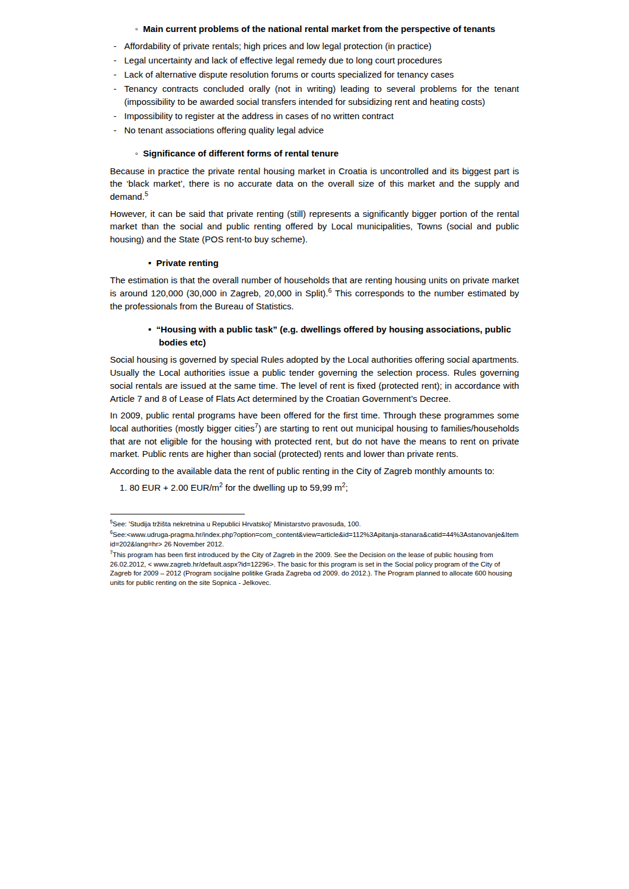◦ Main current problems of the national rental market from the perspective of tenants
Affordability of private rentals; high prices and low legal protection (in practice)
Legal uncertainty and lack of effective legal remedy due to long court procedures
Lack of alternative dispute resolution forums or courts specialized for tenancy cases
Tenancy contracts concluded orally (not in writing) leading to several problems for the tenant (impossibility to be awarded social transfers intended for subsidizing rent and heating costs)
Impossibility to register at the address in cases of no written contract
No tenant associations offering quality legal advice
◦ Significance of different forms of rental tenure
Because in practice the private rental housing market in Croatia is uncontrolled and its biggest part is the ‘black market’, there is no accurate data on the overall size of this market and the supply and demand.5
However, it can be said that private renting (still) represents a significantly bigger portion of the rental market than the social and public renting offered by Local municipalities, Towns (social and public housing) and the State (POS rent-to buy scheme).
• Private renting
The estimation is that the overall number of households that are renting housing units on private market is around 120,000 (30,000 in Zagreb, 20,000 in Split).6 This corresponds to the number estimated by the professionals from the Bureau of Statistics.
• “Housing with a public task” (e.g. dwellings offered by housing associations, public bodies etc)
Social housing is governed by special Rules adopted by the Local authorities offering social apartments. Usually the Local authorities issue a public tender governing the selection process. Rules governing social rentals are issued at the same time. The level of rent is fixed (protected rent); in accordance with Article 7 and 8 of Lease of Flats Act determined by the Croatian Government’s Decree.
In 2009, public rental programs have been offered for the first time. Through these programmes some local authorities (mostly bigger cities7) are starting to rent out municipal housing to families/households that are not eligible for the housing with protected rent, but do not have the means to rent on private market. Public rents are higher than social (protected) rents and lower than private rents.
According to the available data the rent of public renting in the City of Zagreb monthly amounts to:
80 EUR + 2.00 EUR/m2 for the dwelling up to 59,99 m2;
5See: 'Studija tržišta nekretnina u Republici Hrvatskoj' Ministarstvo pravosuđa, 100.
6See:<www.udruga-pragma.hr/index.php?option=com_content&view=article&id=112%3Apitanja-stanara&catid=44%3Astanovanje&Itemid=202&lang=hr> 26 November 2012.
7This program has been first introduced by the City of Zagreb in the 2009. See the Decision on the lease of public housing from 26.02.2012, < www.zagreb.hr/default.aspx?id=12296>. The basic for this program is set in the Social policy program of the City of Zagreb for 2009 – 2012 (Program socijalne politike Grada Zagreba od 2009. do 2012.). The Program planned to allocate 600 housing units for public renting on the site Sopnica - Jelkovec.